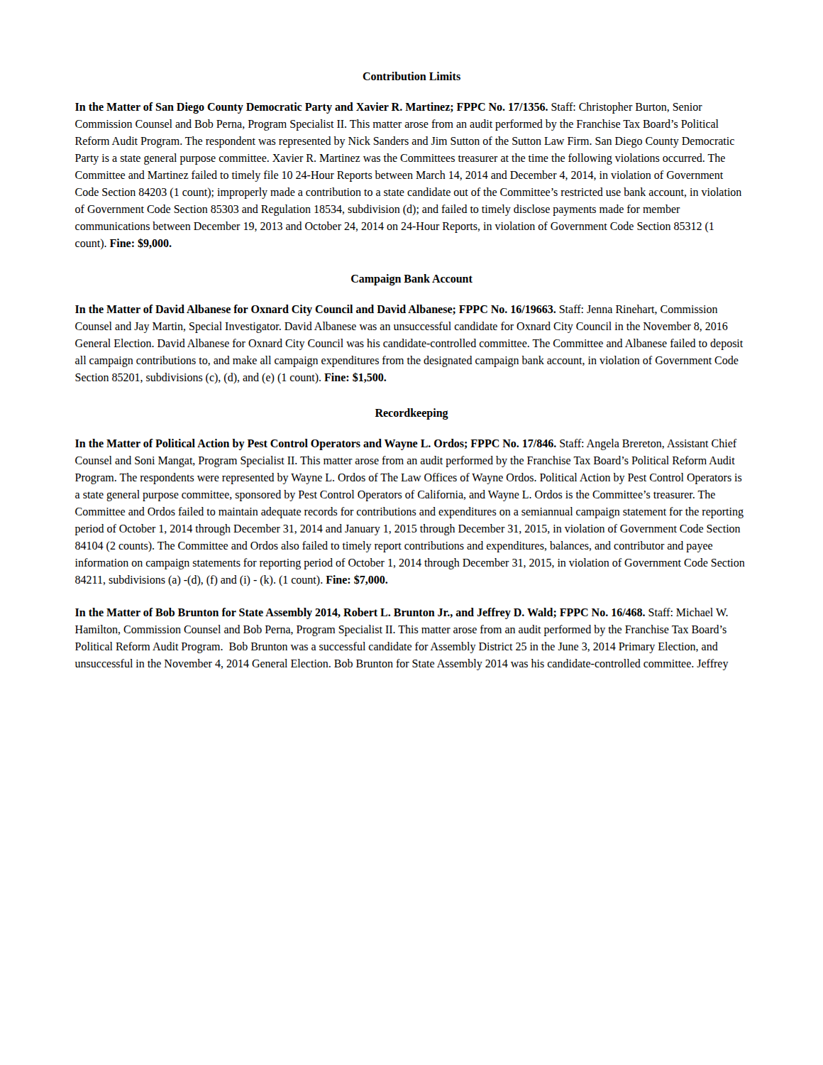Contribution Limits
In the Matter of San Diego County Democratic Party and Xavier R. Martinez; FPPC No. 17/1356. Staff: Christopher Burton, Senior Commission Counsel and Bob Perna, Program Specialist II. This matter arose from an audit performed by the Franchise Tax Board’s Political Reform Audit Program. The respondent was represented by Nick Sanders and Jim Sutton of the Sutton Law Firm. San Diego County Democratic Party is a state general purpose committee. Xavier R. Martinez was the Committees treasurer at the time the following violations occurred. The Committee and Martinez failed to timely file 10 24-Hour Reports between March 14, 2014 and December 4, 2014, in violation of Government Code Section 84203 (1 count); improperly made a contribution to a state candidate out of the Committee’s restricted use bank account, in violation of Government Code Section 85303 and Regulation 18534, subdivision (d); and failed to timely disclose payments made for member communications between December 19, 2013 and October 24, 2014 on 24-Hour Reports, in violation of Government Code Section 85312 (1 count). Fine: $9,000.
Campaign Bank Account
In the Matter of David Albanese for Oxnard City Council and David Albanese; FPPC No. 16/19663. Staff: Jenna Rinehart, Commission Counsel and Jay Martin, Special Investigator. David Albanese was an unsuccessful candidate for Oxnard City Council in the November 8, 2016 General Election. David Albanese for Oxnard City Council was his candidate-controlled committee. The Committee and Albanese failed to deposit all campaign contributions to, and make all campaign expenditures from the designated campaign bank account, in violation of Government Code Section 85201, subdivisions (c), (d), and (e) (1 count). Fine: $1,500.
Recordkeeping
In the Matter of Political Action by Pest Control Operators and Wayne L. Ordos; FPPC No. 17/846. Staff: Angela Brereton, Assistant Chief Counsel and Soni Mangat, Program Specialist II. This matter arose from an audit performed by the Franchise Tax Board’s Political Reform Audit Program. The respondents were represented by Wayne L. Ordos of The Law Offices of Wayne Ordos. Political Action by Pest Control Operators is a state general purpose committee, sponsored by Pest Control Operators of California, and Wayne L. Ordos is the Committee’s treasurer. The Committee and Ordos failed to maintain adequate records for contributions and expenditures on a semiannual campaign statement for the reporting period of October 1, 2014 through December 31, 2014 and January 1, 2015 through December 31, 2015, in violation of Government Code Section 84104 (2 counts). The Committee and Ordos also failed to timely report contributions and expenditures, balances, and contributor and payee information on campaign statements for reporting period of October 1, 2014 through December 31, 2015, in violation of Government Code Section 84211, subdivisions (a) -(d), (f) and (i) - (k). (1 count). Fine: $7,000.
In the Matter of Bob Brunton for State Assembly 2014, Robert L. Brunton Jr., and Jeffrey D. Wald; FPPC No. 16/468. Staff: Michael W. Hamilton, Commission Counsel and Bob Perna, Program Specialist II. This matter arose from an audit performed by the Franchise Tax Board’s Political Reform Audit Program. Bob Brunton was a successful candidate for Assembly District 25 in the June 3, 2014 Primary Election, and unsuccessful in the November 4, 2014 General Election. Bob Brunton for State Assembly 2014 was his candidate-controlled committee. Jeffrey